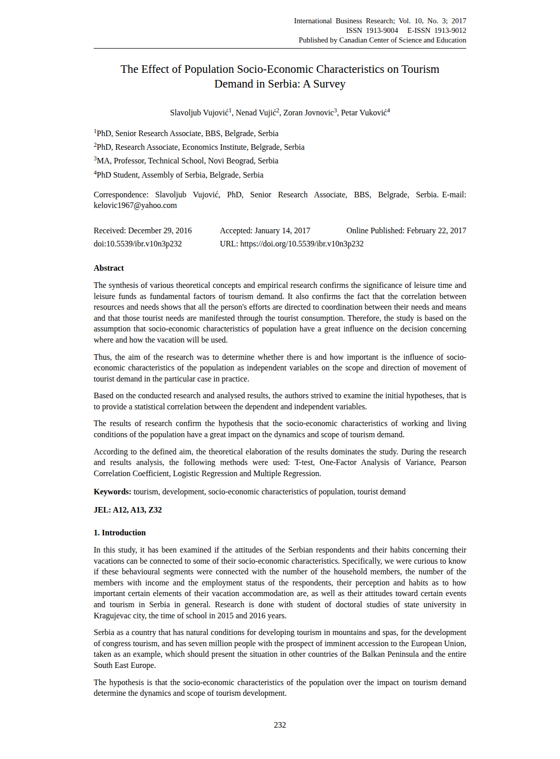International Business Research; Vol. 10, No. 3; 2017
ISSN 1913-9004 E-ISSN 1913-9012
Published by Canadian Center of Science and Education
The Effect of Population Socio-Economic Characteristics on Tourism
Demand in Serbia: A Survey
Slavoljub Vujović1, Nenad Vujić2, Zoran Jovnovic3, Petar Vuković4
1PhD, Senior Research Associate, BBS, Belgrade, Serbia
2PhD, Research Associate, Economics Institute, Belgrade, Serbia
3MA, Professor, Technical School, Novi Beograd, Serbia
4PhD Student, Assembly of Serbia, Belgrade, Serbia
Correspondence: Slavoljub Vujović, PhD, Senior Research Associate, BBS, Belgrade, Serbia. E-mail: kelovic1967@yahoo.com
| Received: December 29, 2016 | Accepted: January 14, 2017 | Online Published: February 22, 2017 |
| doi:10.5539/ibr.v10n3p232 | URL: https://doi.org/10.5539/ibr.v10n3p232 |
Abstract
The synthesis of various theoretical concepts and empirical research confirms the significance of leisure time and leisure funds as fundamental factors of tourism demand. It also confirms the fact that the correlation between resources and needs shows that all the person's efforts are directed to coordination between their needs and means and that those tourist needs are manifested through the tourist consumption. Therefore, the study is based on the assumption that socio-economic characteristics of population have a great influence on the decision concerning where and how the vacation will be used.
Thus, the aim of the research was to determine whether there is and how important is the influence of socio-economic characteristics of the population as independent variables on the scope and direction of movement of tourist demand in the particular case in practice.
Based on the conducted research and analysed results, the authors strived to examine the initial hypotheses, that is to provide a statistical correlation between the dependent and independent variables.
The results of research confirm the hypothesis that the socio-economic characteristics of working and living conditions of the population have a great impact on the dynamics and scope of tourism demand.
According to the defined aim, the theoretical elaboration of the results dominates the study. During the research and results analysis, the following methods were used: T-test, One-Factor Analysis of Variance, Pearson Correlation Coefficient, Logistic Regression and Multiple Regression.
Keywords: tourism, development, socio-economic characteristics of population, tourist demand
JEL: A12, A13, Z32
1. Introduction
In this study, it has been examined if the attitudes of the Serbian respondents and their habits concerning their vacations can be connected to some of their socio-economic characteristics. Specifically, we were curious to know if these behavioural segments were connected with the number of the household members, the number of the members with income and the employment status of the respondents, their perception and habits as to how important certain elements of their vacation accommodation are, as well as their attitudes toward certain events and tourism in Serbia in general. Research is done with student of doctoral studies of state university in Kragujevac city, the time of school in 2015 and 2016 years.
Serbia as a country that has natural conditions for developing tourism in mountains and spas, for the development of congress tourism, and has seven million people with the prospect of imminent accession to the European Union, taken as an example, which should present the situation in other countries of the Balkan Peninsula and the entire South East Europe.
The hypothesis is that the socio-economic characteristics of the population over the impact on tourism demand determine the dynamics and scope of tourism development.
232